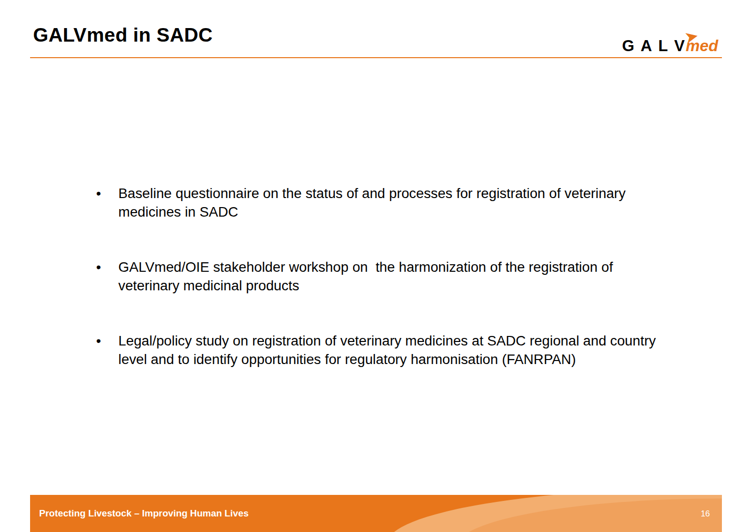GALVmed in SADC
➤ G A L V med
Baseline questionnaire on the status of and processes for registration of veterinary medicines in SADC
GALVmed/OIE stakeholder workshop on the harmonization of the registration of veterinary medicinal products
Legal/policy study on registration of veterinary medicines at SADC regional and country level and to identify opportunities for regulatory harmonisation (FANRPAN)
Protecting Livestock – Improving Human Lives
16